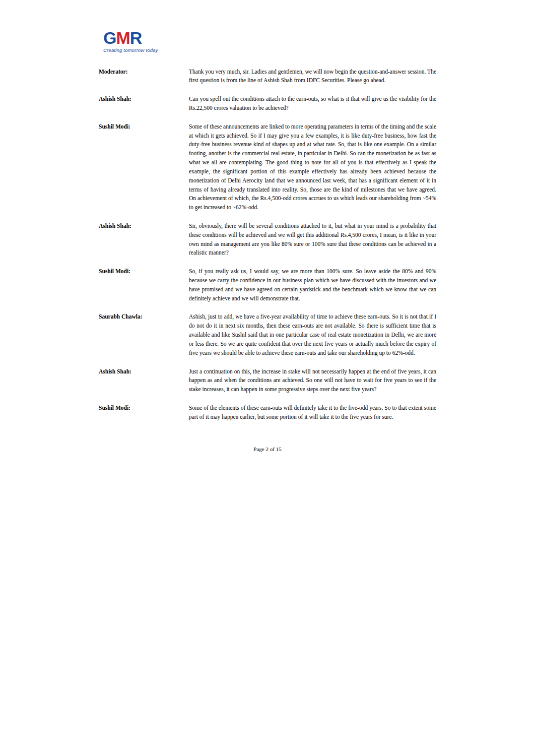GMR
Creating tomorrow today
| Moderator: | Thank you very much, sir. Ladies and gentlemen, we will now begin the question-and-answer session. The first question is from the line of Ashish Shah from IDFC Securities. Please go ahead. |
| Ashish Shah: | Can you spell out the conditions attach to the earn-outs, so what is it that will give us the visibility for the Rs.22,500 crores valuation to be achieved? |
| Sushil Modi: | Some of these announcements are linked to more operating parameters in terms of the timing and the scale at which it gets achieved. So if I may give you a few examples, it is like duty-free business, how fast the duty-free business revenue kind of shapes up and at what rate. So, that is like one example. On a similar footing, another is the commercial real estate, in particular in Delhi. So can the monetization be as fast as what we all are contemplating. The good thing to note for all of you is that effectively as I speak the example, the significant portion of this example effectively has already been achieved because the monetization of Delhi Aerocity land that we announced last week, that has a significant element of it in terms of having already translated into reality. So, those are the kind of milestones that we have agreed. On achievement of which, the Rs.4,500-odd crores accrues to us which leads our shareholding from ~54% to get increased to ~62%-odd. |
| Ashish Shah: | Sir, obviously, there will be several conditions attached to it, but what in your mind is a probability that these conditions will be achieved and we will get this additional Rs.4,500 crores, I mean, is it like in your own mind as management are you like 80% sure or 100% sure that these conditions can be achieved in a realistic manner? |
| Sushil Modi: | So, if you really ask us, I would say, we are more than 100% sure. So leave aside the 80% and 90% because we carry the confidence in our business plan which we have discussed with the investors and we have promised and we have agreed on certain yardstick and the benchmark which we know that we can definitely achieve and we will demonstrate that. |
| Saurabh Chawla: | Ashish, just to add, we have a five-year availability of time to achieve these earn-outs. So it is not that if I do not do it in next six months, then these earn-outs are not available. So there is sufficient time that is available and like Sushil said that in one particular case of real estate monetization in Delhi, we are more or less there. So we are quite confident that over the next five years or actually much before the expiry of five years we should be able to achieve these earn-outs and take our shareholding up to 62%-odd. |
| Ashish Shah: | Just a continuation on this, the increase in stake will not necessarily happen at the end of five years, it can happen as and when the conditions are achieved. So one will not have to wait for five years to see if the stake increases, it can happen in some progressive steps over the next five years? |
| Sushil Modi: | Some of the elements of these earn-outs will definitely take it to the five-odd years. So to that extent some part of it may happen earlier, but some portion of it will take it to the five years for sure. |
Page 2 of 15